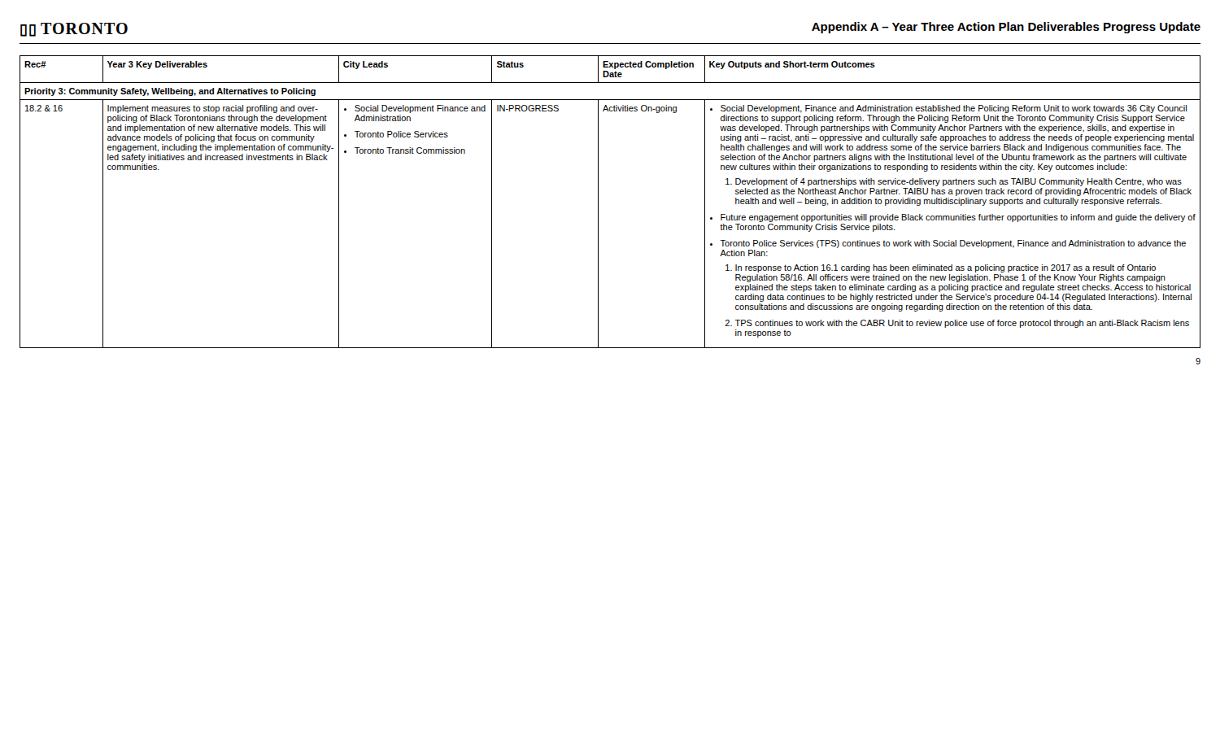▯▯TORONTO
Appendix A – Year Three Action Plan Deliverables Progress Update
| Rec# | Year 3 Key Deliverables | City Leads | Status | Expected Completion Date | Key Outputs and Short-term Outcomes |
| --- | --- | --- | --- | --- | --- |
| Priority 3: Community Safety, Wellbeing, and Alternatives to Policing |
| 18.2 & 16 | Implement measures to stop racial profiling and over-policing of Black Torontonians through the development and implementation of new alternative models. This will advance models of policing that focus on community engagement, including the implementation of community-led safety initiatives and increased investments in Black communities. | Social Development Finance and Administration Toronto Police Services Toronto Transit Commission | IN-PROGRESS | Activities On-going | Social Development, Finance and Administration established the Policing Reform Unit to work towards 36 City Council directions to support policing reform. Through the Policing Reform Unit the Toronto Community Crisis Support Service was developed. Through partnerships with Community Anchor Partners with the experience, skills, and expertise in using anti – racist, anti – oppressive and culturally safe approaches to address the needs of people experiencing mental health challenges and will work to address some of the service barriers Black and Indigenous communities face. The selection of the Anchor partners aligns with the Institutional level of the Ubuntu framework as the partners will cultivate new cultures within their organizations to responding to residents within the city. Key outcomes include: Development of 4 partnerships with service-delivery partners such as TAIBU Community Health Centre, who was selected as the Northeast Anchor Partner. TAIBU has a proven track record of providing Afrocentric models of Black health and well – being, in addition to providing multidisciplinary supports and culturally responsive referrals. Future engagement opportunities will provide Black communities further opportunities to inform and guide the delivery of the Toronto Community Crisis Service pilots. Toronto Police Services (TPS) continues to work with Social Development, Finance and Administration to advance the Action Plan: In response to Action 16.1 carding has been eliminated as a policing practice in 2017 as a result of Ontario Regulation 58/16. All officers were trained on the new legislation. Phase 1 of the Know Your Rights campaign explained the steps taken to eliminate carding as a policing practice and regulate street checks. Access to historical carding data continues to be highly restricted under the Service's procedure 04-14 (Regulated Interactions). Internal consultations and discussions are ongoing regarding direction on the retention of this data. TPS continues to work with the CABR Unit to review police use of force protocol through an anti-Black Racism lens in response to |
9